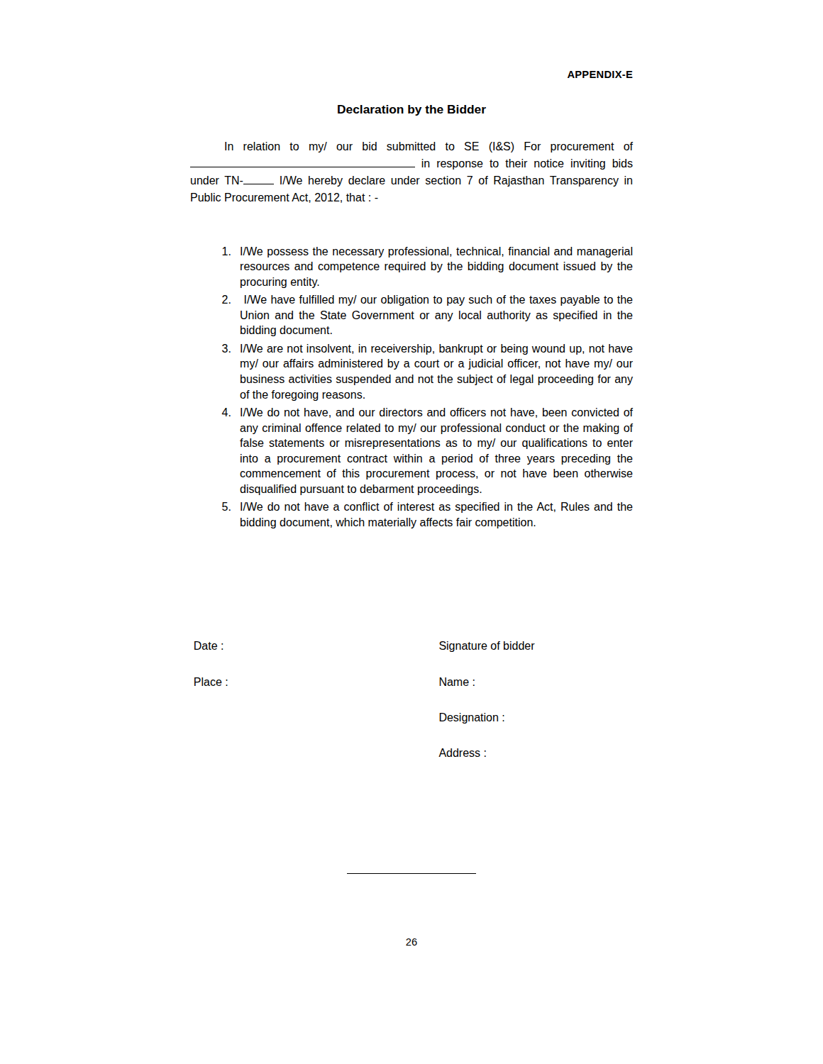APPENDIX-E
Declaration by the Bidder
In relation to my/ our bid submitted to SE (I&S) For procurement of in response to their notice inviting bids under TN- I/We hereby declare under section 7 of Rajasthan Transparency in Public Procurement Act, 2012, that : -
I/We possess the necessary professional, technical, financial and managerial resources and competence required by the bidding document issued by the procuring entity.
I/We have fulfilled my/ our obligation to pay such of the taxes payable to the Union and the State Government or any local authority as specified in the bidding document.
I/We are not insolvent, in receivership, bankrupt or being wound up, not have my/ our affairs administered by a court or a judicial officer, not have my/ our business activities suspended and not the subject of legal proceeding for any of the foregoing reasons.
I/We do not have, and our directors and officers not have, been convicted of any criminal offence related to my/ our professional conduct or the making of false statements or misrepresentations as to my/ our qualifications to enter into a procurement contract within a period of three years preceding the commencement of this procurement process, or not have been otherwise disqualified pursuant to debarment proceedings.
I/We do not have a conflict of interest as specified in the Act, Rules and the bidding document, which materially affects fair competition.
Date :
Place :
Signature of bidder
Name :
Designation :
Address :
26